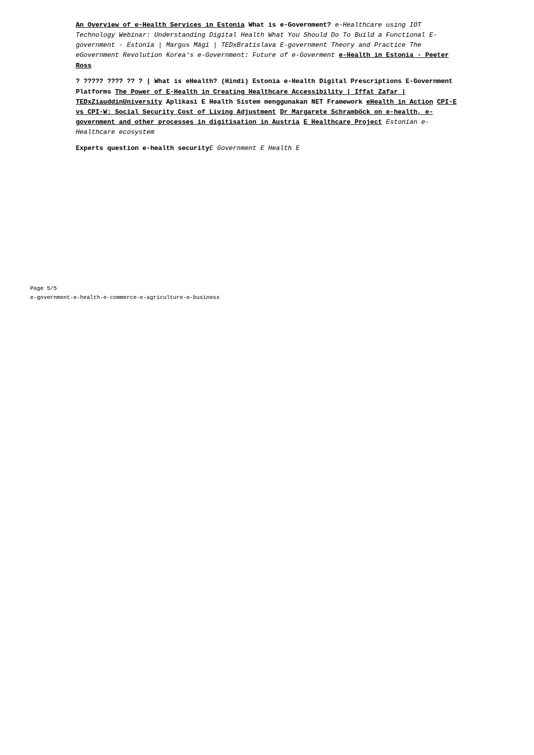An Overview of e-Health Services in Estonia What is e-Government? e-Healthcare using IOT Technology Webinar: Understanding Digital Health What You Should Do To Build a Functional E-government - Estonia | Margus Mägi | TEDxBratislava E-government Theory and Practice The eGovernment Revolution Korea's e-Government: Future of e-Goverment e-Health in Estonia - Peeter Ross
? ????? ???? ?? ? | What is eHealth? (Hindi) Estonia e-Health Digital Prescriptions E-Government Platforms The Power of E-Health in Creating Healthcare Accessibility | Iffat Zafar | TEDxZiauddinUniversity Aplikasi E Health Sistem menggunakan NET Framework eHealth in Action CPI-E vs CPI-W: Social Security Cost of Living Adjustment Dr Margarete Schramböck on e-health, e-government and other processes in digitisation in Austria E Healthcare Project Estonian e-Healthcare ecosystem
Experts question e-health securityE Government E Health E
Page 5/5
e-government-e-health-e-commerce-e-agriculture-e-business